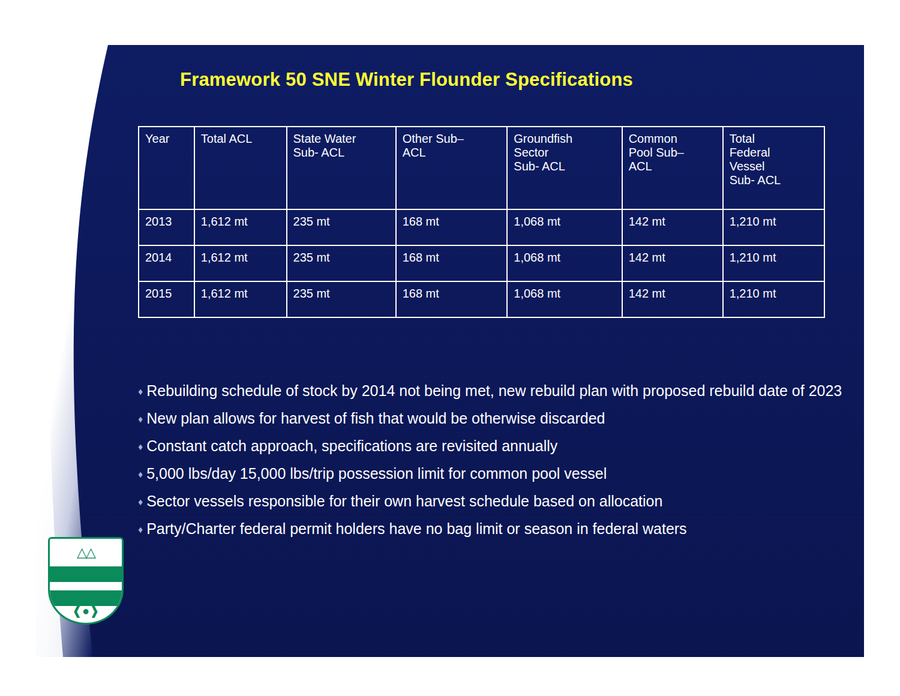Framework 50 SNE Winter Flounder Specifications
| Year | Total ACL | State Water Sub- ACL | Other Sub– ACL | Groundfish Sector Sub- ACL | Common Pool Sub– ACL | Total Federal Vessel Sub- ACL |
| --- | --- | --- | --- | --- | --- | --- |
| 2013 | 1,612 mt | 235 mt | 168 mt | 1,068 mt | 142 mt | 1,210 mt |
| 2014 | 1,612 mt | 235 mt | 168 mt | 1,068 mt | 142 mt | 1,210 mt |
| 2015 | 1,612 mt | 235 mt | 168 mt | 1,068 mt | 142 mt | 1,210 mt |
♦Rebuilding schedule of stock by 2014 not being met, new rebuild plan with proposed rebuild date of 2023
♦New plan allows for harvest of fish that would be otherwise discarded
♦Constant catch approach, specifications are revisited annually
♦5,000 lbs/day 15,000 lbs/trip possession limit for common pool vessel
♦Sector vessels responsible for their own harvest schedule based on allocation
♦Party/Charter federal permit holders have no bag limit or season in federal waters
△△
❰●❱